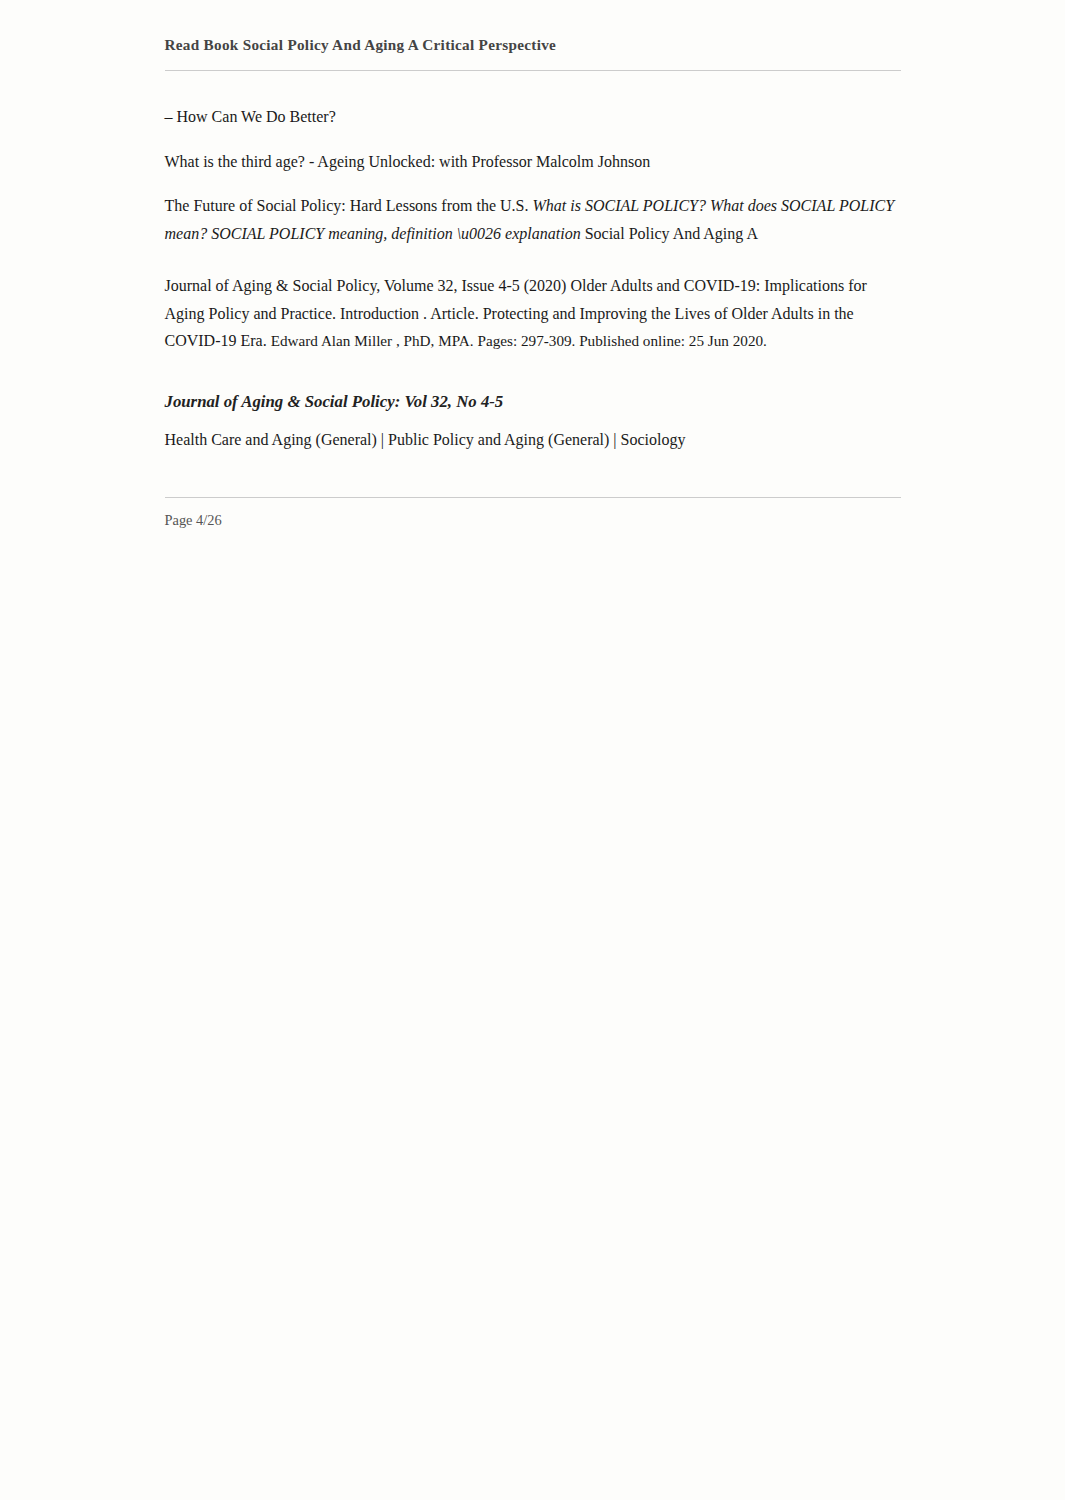Read Book Social Policy And Aging A Critical Perspective
– How Can We Do Better?
What is the third age? - Ageing Unlocked: with Professor Malcolm Johnson
The Future of Social Policy: Hard Lessons from the U.S. What is SOCIAL POLICY? What does SOCIAL POLICY mean? SOCIAL POLICY meaning, definition \u0026 explanation Social Policy And Aging A
Journal of Aging & Social Policy, Volume 32, Issue 4-5 (2020) Older Adults and COVID-19: Implications for Aging Policy and Practice. Introduction . Article. Protecting and Improving the Lives of Older Adults in the COVID-19 Era. Edward Alan Miller , PhD, MPA. Pages: 297-309. Published online: 25 Jun 2020.
Journal of Aging & Social Policy: Vol 32, No 4-5
Health Care and Aging (General) | Public Policy and Aging (General) | Sociology
Page 4/26